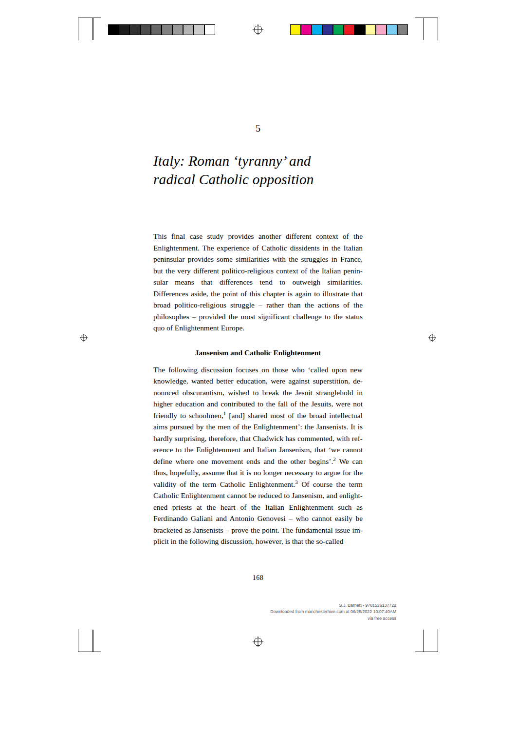5
Italy: Roman ‘tyranny’ and
radical Catholic opposition
This final case study provides another different context of the Enlightenment. The experience of Catholic dissidents in the Italian peninsular provides some similarities with the struggles in France, but the very different politico-religious context of the Italian peninsular means that differences tend to outweigh similarities. Differences aside, the point of this chapter is again to illustrate that broad politico-religious struggle – rather than the actions of the philosophes – provided the most significant challenge to the status quo of Enlightenment Europe.
Jansenism and Catholic Enlightenment
The following discussion focuses on those who ‘called upon new knowledge, wanted better education, were against superstition, denounced obscurantism, wished to break the Jesuit stranglehold in higher education and contributed to the fall of the Jesuits, were not friendly to schoolmen,1 [and] shared most of the broad intellectual aims pursued by the men of the Enlightenment’: the Jansenists. It is hardly surprising, therefore, that Chadwick has commented, with reference to the Enlightenment and Italian Jansenism, that ‘we cannot define where one movement ends and the other begins’.2 We can thus, hopefully, assume that it is no longer necessary to argue for the validity of the term Catholic Enlightenment.3 Of course the term Catholic Enlightenment cannot be reduced to Jansenism, and enlightened priests at the heart of the Italian Enlightenment such as Ferdinando Galiani and Antonio Genovesi – who cannot easily be bracketed as Jansenists – prove the point. The fundamental issue implicit in the following discussion, however, is that the so-called
168
S.J. Barnett - 9781526137722
Downloaded from manchesterhive.com at 06/25/2022 10:07:40AM
via free access